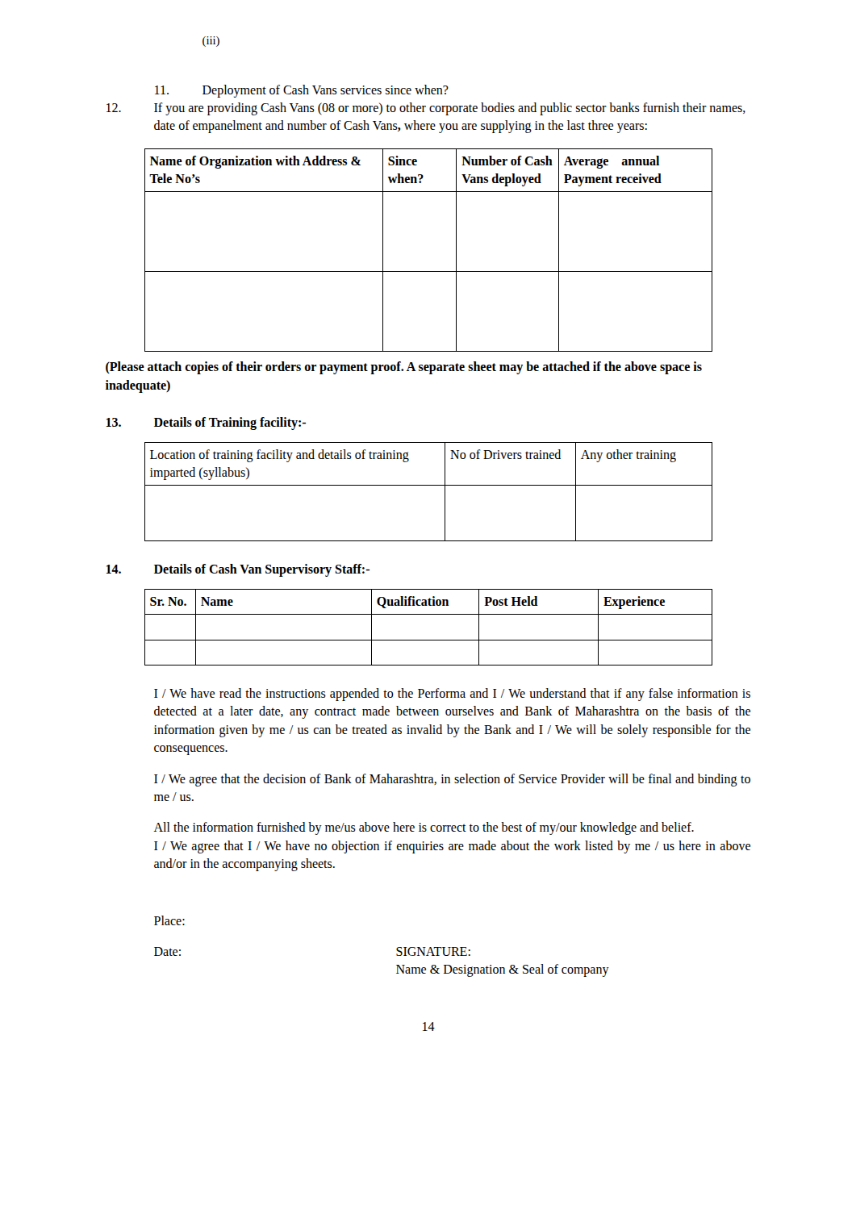(iii)
11. Deployment of Cash Vans services since when?
12. If you are providing Cash Vans (08 or more) to other corporate bodies and public sector banks furnish their names, date of empanelment and number of Cash Vans, where you are supplying in the last three years:
| Name of Organization with Address & Tele No’s | Since when? | Number of Cash Vans deployed | Average annual Payment received |
| --- | --- | --- | --- |
(Please attach copies of their orders or payment proof. A separate sheet may be attached if the above space is inadequate)
13. Details of Training facility:-
| Location of training facility and details of training imparted (syllabus) | No of Drivers trained | Any other training |
14. Details of Cash Van Supervisory Staff:-
| Sr. No. | Name | Qualification | Post Held | Experience |
| --- | --- | --- | --- | --- |
I / We have read the instructions appended to the Performa and I / We understand that if any false information is detected at a later date, any contract made between ourselves and Bank of Maharashtra on the basis of the information given by me / us can be treated as invalid by the Bank and I / We will be solely responsible for the consequences.
I / We agree that the decision of Bank of Maharashtra, in selection of Service Provider will be final and binding to me / us.
All the information furnished by me/us above here is correct to the best of my/our knowledge and belief.
I / We agree that I / We have no objection if enquiries are made about the work listed by me / us here in above and/or in the accompanying sheets.
Place:
Date:
SIGNATURE:
Name & Designation & Seal of company
14